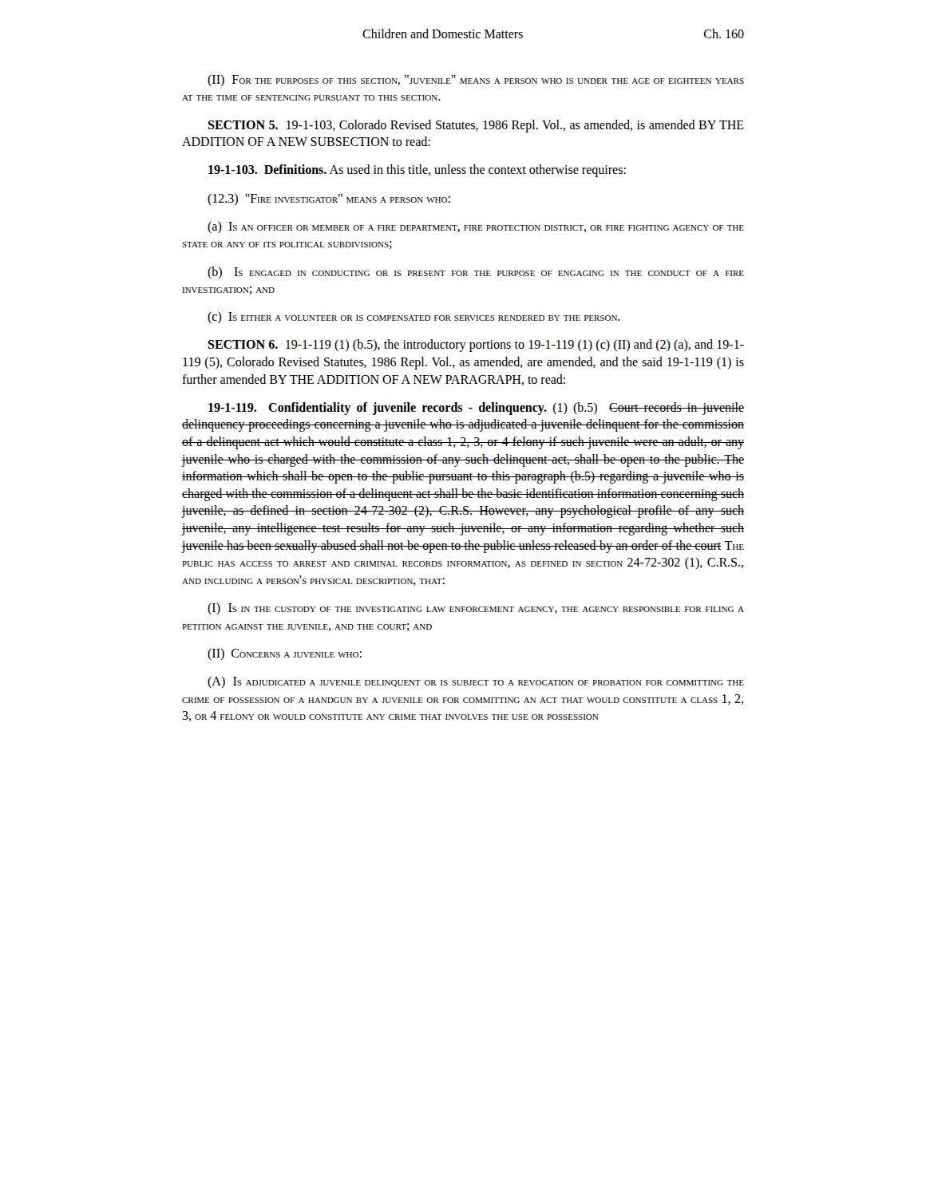Children and Domestic Matters
Ch. 160
(II) For the purposes of this section, "juvenile" means a person who is under the age of eighteen years at the time of sentencing pursuant to this section.
SECTION 5. 19-1-103, Colorado Revised Statutes, 1986 Repl. Vol., as amended, is amended BY THE ADDITION OF A NEW SUBSECTION to read:
19-1-103. Definitions. As used in this title, unless the context otherwise requires:
(12.3) "Fire investigator" means a person who:
(a) Is an officer or member of a fire department, fire protection district, or fire fighting agency of the state or any of its political subdivisions;
(b) Is engaged in conducting or is present for the purpose of engaging in the conduct of a fire investigation; and
(c) Is either a volunteer or is compensated for services rendered by the person.
SECTION 6. 19-1-119 (1) (b.5), the introductory portions to 19-1-119 (1) (c) (II) and (2) (a), and 19-1-119 (5), Colorado Revised Statutes, 1986 Repl. Vol., as amended, are amended, and the said 19-1-119 (1) is further amended BY THE ADDITION OF A NEW PARAGRAPH, to read:
19-1-119. Confidentiality of juvenile records - delinquency. (1) (b.5) Court records in juvenile delinquency proceedings concerning a juvenile who is adjudicated a juvenile delinquent for the commission of a delinquent act which would constitute a class 1, 2, 3, or 4 felony if such juvenile were an adult, or any juvenile who is charged with the commission of any such delinquent act, shall be open to the public. The information which shall be open to the public pursuant to this paragraph (b.5) regarding a juvenile who is charged with the commission of a delinquent act shall be the basic identification information concerning such juvenile, as defined in section 24-72-302 (2), C.R.S. However, any psychological profile of any such juvenile, any intelligence test results for any such juvenile, or any information regarding whether such juvenile has been sexually abused shall not be open to the public unless released by an order of the court The public has access to arrest and criminal records information, as defined in section 24-72-302 (1), C.R.S., and including a person's physical description, that:
(I) Is in the custody of the investigating law enforcement agency, the agency responsible for filing a petition against the juvenile, and the court; and
(II) Concerns a juvenile who:
(A) Is adjudicated a juvenile delinquent or is subject to a revocation of probation for committing the crime of possession of a handgun by a juvenile or for committing an act that would constitute a class 1, 2, 3, or 4 felony or would constitute any crime that involves the use or possession